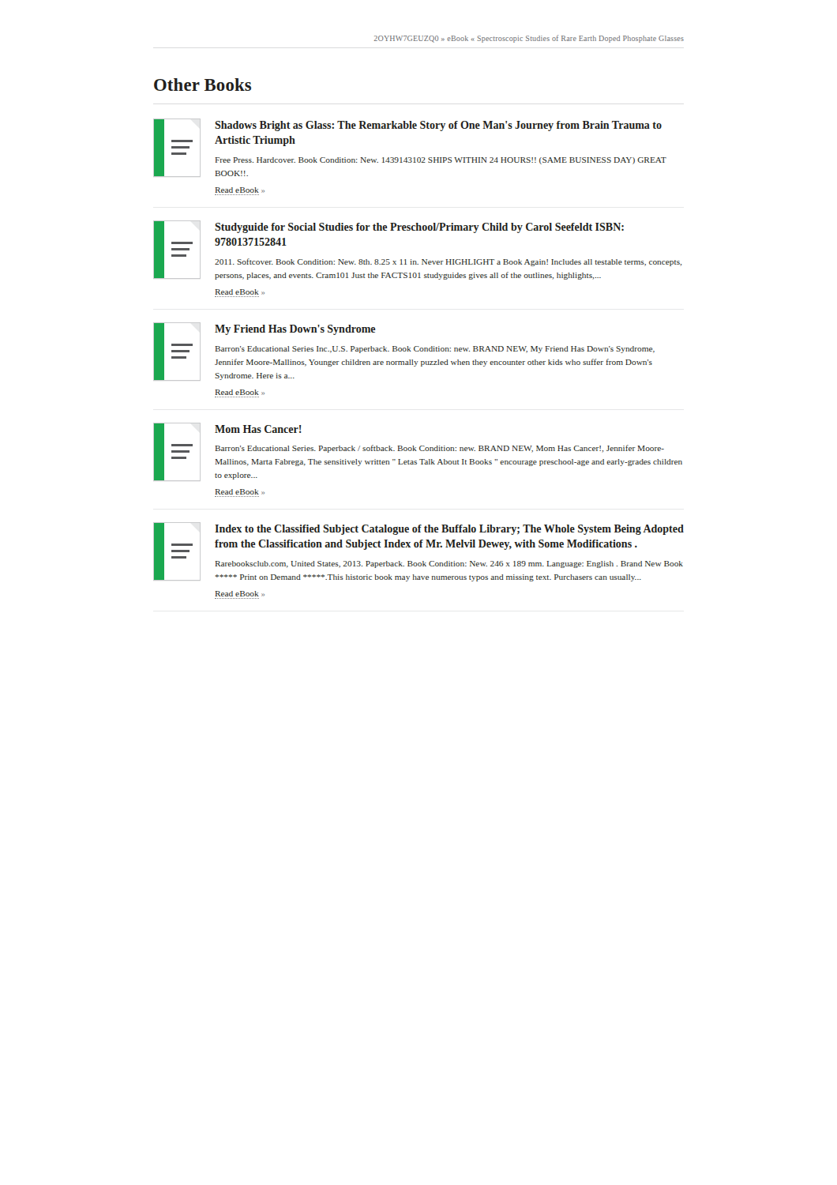2OYHW7GEUZQ0 » eBook « Spectroscopic Studies of Rare Earth Doped Phosphate Glasses
Other Books
Shadows Bright as Glass: The Remarkable Story of One Man's Journey from Brain Trauma to Artistic Triumph
Free Press. Hardcover. Book Condition: New. 1439143102 SHIPS WITHIN 24 HOURS!! (SAME BUSINESS DAY) GREAT BOOK!!.
Read eBook »
Studyguide for Social Studies for the Preschool/Primary Child by Carol Seefeldt ISBN: 9780137152841
2011. Softcover. Book Condition: New. 8th. 8.25 x 11 in. Never HIGHLIGHT a Book Again! Includes all testable terms, concepts, persons, places, and events. Cram101 Just the FACTS101 studyguides gives all of the outlines, highlights,...
Read eBook »
My Friend Has Down's Syndrome
Barron's Educational Series Inc.,U.S. Paperback. Book Condition: new. BRAND NEW, My Friend Has Down's Syndrome, Jennifer Moore-Mallinos, Younger children are normally puzzled when they encounter other kids who suffer from Down's Syndrome. Here is a...
Read eBook »
Mom Has Cancer!
Barron's Educational Series. Paperback / softback. Book Condition: new. BRAND NEW, Mom Has Cancer!, Jennifer Moore-Mallinos, Marta Fabrega, The sensitively written " Letas Talk About It Books " encourage preschool-age and early-grades children to explore...
Read eBook »
Index to the Classified Subject Catalogue of the Buffalo Library; The Whole System Being Adopted from the Classification and Subject Index of Mr. Melvil Dewey, with Some Modifications .
Rarebooksclub.com, United States, 2013. Paperback. Book Condition: New. 246 x 189 mm. Language: English . Brand New Book ***** Print on Demand *****.This historic book may have numerous typos and missing text. Purchasers can usually...
Read eBook »